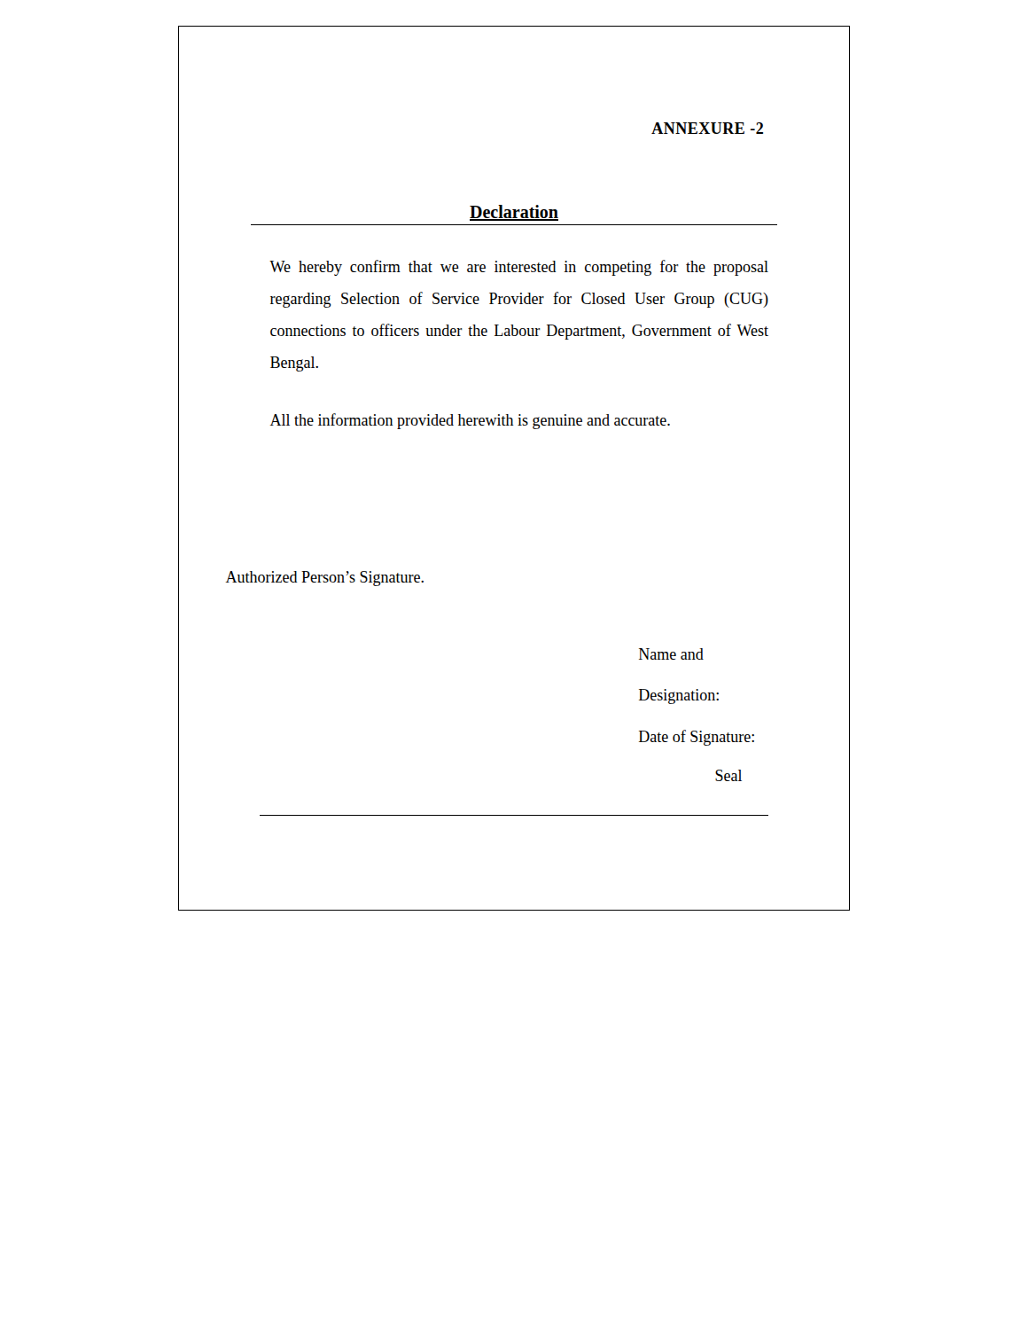ANNEXURE -2
Declaration
We hereby confirm that we are interested in competing for the proposal regarding Selection of Service Provider for Closed User Group (CUG) connections to officers under the Labour Department, Government of West Bengal.
All the information provided herewith is genuine and accurate.
Authorized Person’s Signature.
Name and Designation:
Date of Signature:
Seal